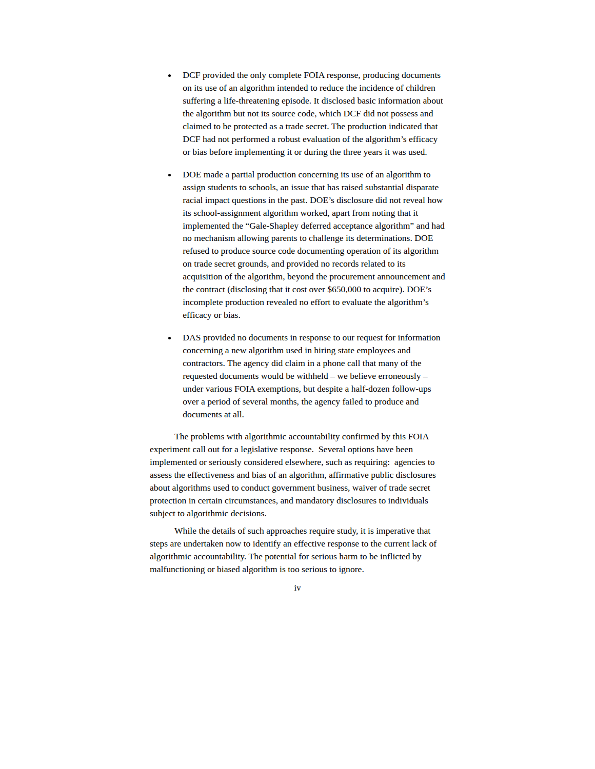DCF provided the only complete FOIA response, producing documents on its use of an algorithm intended to reduce the incidence of children suffering a life-threatening episode. It disclosed basic information about the algorithm but not its source code, which DCF did not possess and claimed to be protected as a trade secret. The production indicated that DCF had not performed a robust evaluation of the algorithm’s efficacy or bias before implementing it or during the three years it was used.
DOE made a partial production concerning its use of an algorithm to assign students to schools, an issue that has raised substantial disparate racial impact questions in the past. DOE’s disclosure did not reveal how its school-assignment algorithm worked, apart from noting that it implemented the “Gale-Shapley deferred acceptance algorithm” and had no mechanism allowing parents to challenge its determinations. DOE refused to produce source code documenting operation of its algorithm on trade secret grounds, and provided no records related to its acquisition of the algorithm, beyond the procurement announcement and the contract (disclosing that it cost over $650,000 to acquire). DOE’s incomplete production revealed no effort to evaluate the algorithm’s efficacy or bias.
DAS provided no documents in response to our request for information concerning a new algorithm used in hiring state employees and contractors. The agency did claim in a phone call that many of the requested documents would be withheld – we believe erroneously – under various FOIA exemptions, but despite a half-dozen follow-ups over a period of several months, the agency failed to produce and documents at all.
The problems with algorithmic accountability confirmed by this FOIA experiment call out for a legislative response. Several options have been implemented or seriously considered elsewhere, such as requiring: agencies to assess the effectiveness and bias of an algorithm, affirmative public disclosures about algorithms used to conduct government business, waiver of trade secret protection in certain circumstances, and mandatory disclosures to individuals subject to algorithmic decisions.
While the details of such approaches require study, it is imperative that steps are undertaken now to identify an effective response to the current lack of algorithmic accountability. The potential for serious harm to be inflicted by malfunctioning or biased algorithm is too serious to ignore.
iv